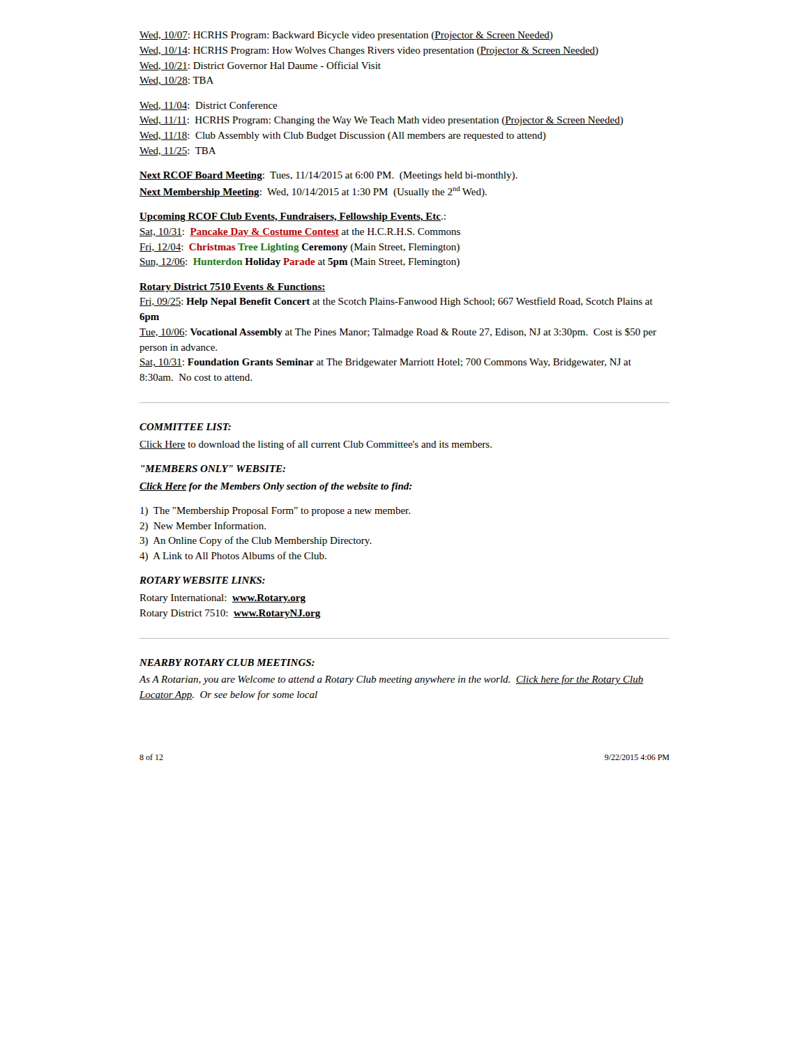Wed, 10/07: HCRHS Program: Backward Bicycle video presentation (Projector & Screen Needed)
Wed, 10/14: HCRHS Program: How Wolves Changes Rivers video presentation (Projector & Screen Needed)
Wed, 10/21: District Governor Hal Daume - Official Visit
Wed, 10/28: TBA
Wed, 11/04: District Conference
Wed, 11/11: HCRHS Program: Changing the Way We Teach Math video presentation (Projector & Screen Needed)
Wed, 11/18: Club Assembly with Club Budget Discussion (All members are requested to attend)
Wed, 11/25: TBA
Next RCOF Board Meeting: Tues, 11/14/2015 at 6:00 PM. (Meetings held bi-monthly).
Next Membership Meeting: Wed, 10/14/2015 at 1:30 PM (Usually the 2nd Wed).
Upcoming RCOF Club Events, Fundraisers, Fellowship Events, Etc.:
Sat, 10/31: Pancake Day & Costume Contest at the H.C.R.H.S. Commons
Fri, 12/04: Christmas Tree Lighting Ceremony (Main Street, Flemington)
Sun, 12/06: Hunterdon Holiday Parade at 5pm (Main Street, Flemington)
Rotary District 7510 Events & Functions:
Fri, 09/25: Help Nepal Benefit Concert at the Scotch Plains-Fanwood High School; 667 Westfield Road, Scotch Plains at 6pm
Tue, 10/06: Vocational Assembly at The Pines Manor; Talmadge Road & Route 27, Edison, NJ at 3:30pm. Cost is $50 per person in advance.
Sat, 10/31: Foundation Grants Seminar at The Bridgewater Marriott Hotel; 700 Commons Way, Bridgewater, NJ at 8:30am. No cost to attend.
COMMITTEE LIST:
Click Here to download the listing of all current Club Committee's and its members.
"MEMBERS ONLY" WEBSITE:
Click Here for the Members Only section of the website to find:
1) The "Membership Proposal Form" to propose a new member.
2) New Member Information.
3) An Online Copy of the Club Membership Directory.
4) A Link to All Photos Albums of the Club.
ROTARY WEBSITE LINKS:
Rotary International: www.Rotary.org
Rotary District 7510: www.RotaryNJ.org
NEARBY ROTARY CLUB MEETINGS:
As A Rotarian, you are Welcome to attend a Rotary Club meeting anywhere in the world. Click here for the Rotary Club Locator App. Or see below for some local
8 of 12 9/22/2015 4:06 PM